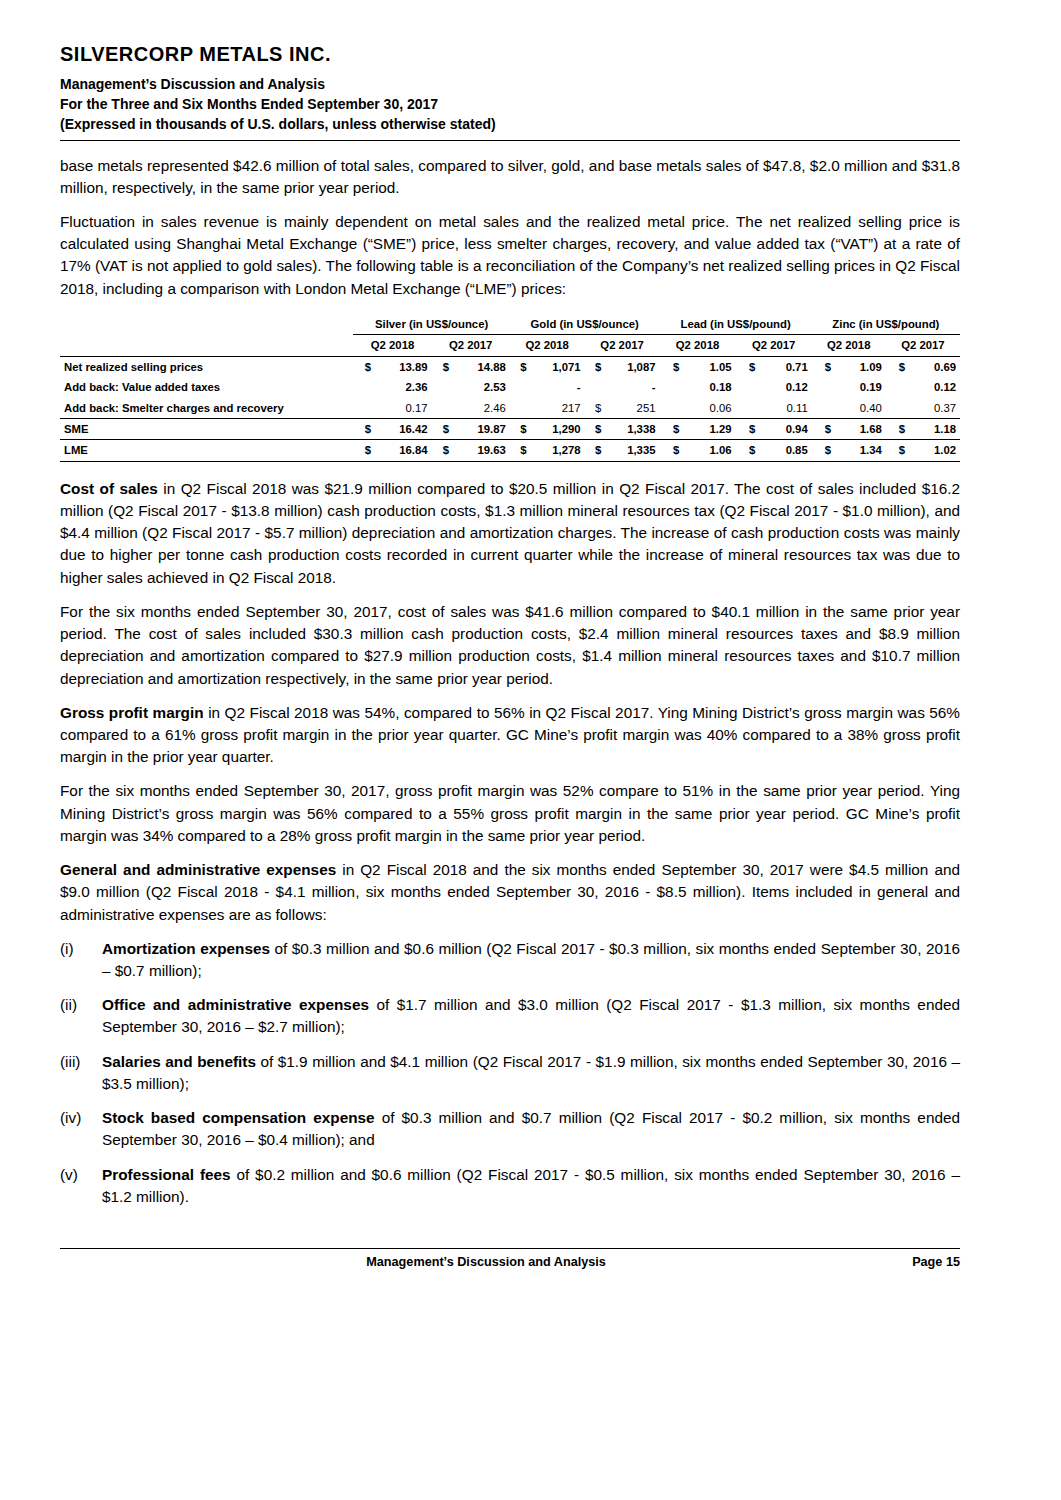SILVERCORP METALS INC.
Management’s Discussion and Analysis
For the Three and Six Months Ended September 30, 2017
(Expressed in thousands of U.S. dollars, unless otherwise stated)
base metals represented $42.6 million of total sales, compared to silver, gold, and base metals sales of $47.8, $2.0 million and $31.8 million, respectively, in the same prior year period.
Fluctuation in sales revenue is mainly dependent on metal sales and the realized metal price. The net realized selling price is calculated using Shanghai Metal Exchange (“SME”) price, less smelter charges, recovery, and value added tax (“VAT”) at a rate of 17% (VAT is not applied to gold sales). The following table is a reconciliation of the Company’s net realized selling prices in Q2 Fiscal 2018, including a comparison with London Metal Exchange (“LME”) prices:
| | Silver (in US$/ounce) | Gold (in US$/ounce) | Lead (in US$/pound) | Zinc (in US$/pound) |
| --- | --- | --- | --- | --- |
| | Q2 2018 | Q2 2017 | Q2 2018 | Q2 2017 | Q2 2018 | Q2 2017 | Q2 2018 | Q2 2017 |
| Net realized selling prices | $ | 13.89 | $ | 14.88 | $ | 1,071 | $ | 1,087 | $ | 1.05 | $ | 0.71 | $ | 1.09 | $ | 0.69 |
| Add back: Value added taxes | | 2.36 | | 2.53 | | - | | - | | 0.18 | | 0.12 | | 0.19 | | 0.12 |
| Add back: Smelter charges and recovery | | 0.17 | | 2.46 | | 217 | $ | 251 | | 0.06 | | 0.11 | | 0.40 | | 0.37 |
| SME | $ | 16.42 | $ | 19.87 | $ | 1,290 | $ | 1,338 | $ | 1.29 | $ | 0.94 | $ | 1.68 | $ | 1.18 |
| LME | $ | 16.84 | $ | 19.63 | $ | 1,278 | $ | 1,335 | $ | 1.06 | $ | 0.85 | $ | 1.34 | $ | 1.02 |
Cost of sales in Q2 Fiscal 2018 was $21.9 million compared to $20.5 million in Q2 Fiscal 2017. The cost of sales included $16.2 million (Q2 Fiscal 2017 - $13.8 million) cash production costs, $1.3 million mineral resources tax (Q2 Fiscal 2017 - $1.0 million), and $4.4 million (Q2 Fiscal 2017 - $5.7 million) depreciation and amortization charges. The increase of cash production costs was mainly due to higher per tonne cash production costs recorded in current quarter while the increase of mineral resources tax was due to higher sales achieved in Q2 Fiscal 2018.
For the six months ended September 30, 2017, cost of sales was $41.6 million compared to $40.1 million in the same prior year period. The cost of sales included $30.3 million cash production costs, $2.4 million mineral resources taxes and $8.9 million depreciation and amortization compared to $27.9 million production costs, $1.4 million mineral resources taxes and $10.7 million depreciation and amortization respectively, in the same prior year period.
Gross profit margin in Q2 Fiscal 2018 was 54%, compared to 56% in Q2 Fiscal 2017. Ying Mining District’s gross margin was 56% compared to a 61% gross profit margin in the prior year quarter. GC Mine’s profit margin was 40% compared to a 38% gross profit margin in the prior year quarter.
For the six months ended September 30, 2017, gross profit margin was 52% compare to 51% in the same prior year period. Ying Mining District’s gross margin was 56% compared to a 55% gross profit margin in the same prior year period. GC Mine’s profit margin was 34% compared to a 28% gross profit margin in the same prior year period.
General and administrative expenses in Q2 Fiscal 2018 and the six months ended September 30, 2017 were $4.5 million and $9.0 million (Q2 Fiscal 2018 - $4.1 million, six months ended September 30, 2016 - $8.5 million). Items included in general and administrative expenses are as follows:
(i) Amortization expenses of $0.3 million and $0.6 million (Q2 Fiscal 2017 - $0.3 million, six months ended September 30, 2016 – $0.7 million);
(ii) Office and administrative expenses of $1.7 million and $3.0 million (Q2 Fiscal 2017 - $1.3 million, six months ended September 30, 2016 – $2.7 million);
(iii) Salaries and benefits of $1.9 million and $4.1 million (Q2 Fiscal 2017 - $1.9 million, six months ended September 30, 2016 – $3.5 million);
(iv) Stock based compensation expense of $0.3 million and $0.7 million (Q2 Fiscal 2017 - $0.2 million, six months ended September 30, 2016 – $0.4 million); and
(v) Professional fees of $0.2 million and $0.6 million (Q2 Fiscal 2017 - $0.5 million, six months ended September 30, 2016 – $1.2 million).
Management’s Discussion and Analysis Page 15